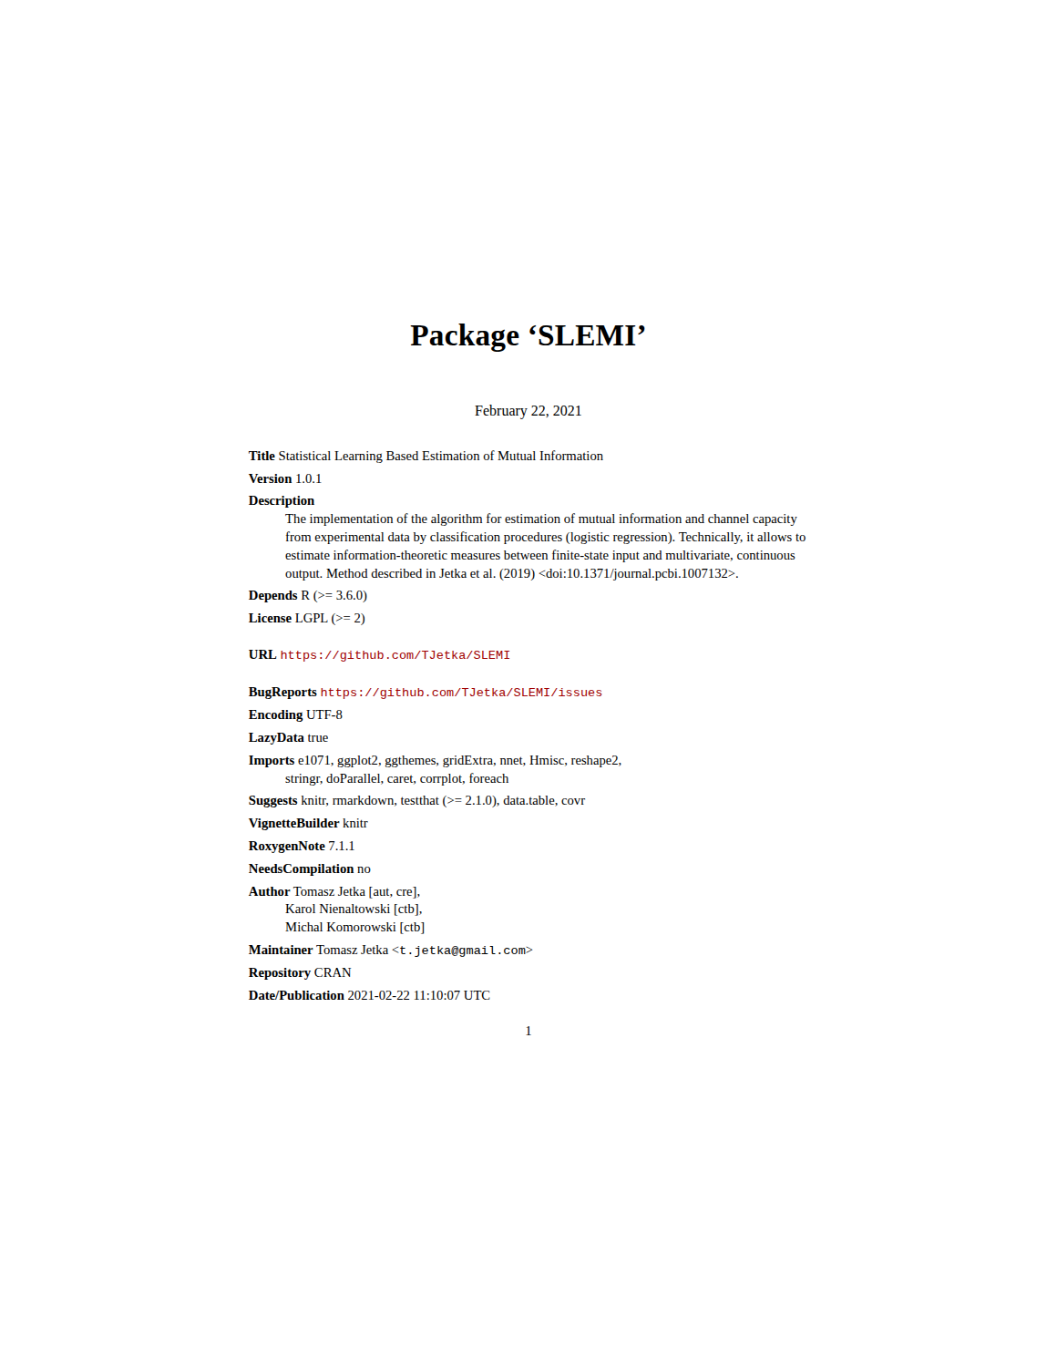Package ‘SLEMI’
February 22, 2021
Title Statistical Learning Based Estimation of Mutual Information
Version 1.0.1
Description
The implementation of the algorithm for estimation of mutual information and channel capacity from experimental data by classification procedures (logistic regression). Technically, it allows to estimate information-theoretic measures between finite-state input and multivariate, continuous output. Method described in Jetka et al. (2019) <doi:10.1371/journal.pcbi.1007132>.
Depends R (>= 3.6.0)
License LGPL (>= 2)
URL https://github.com/TJetka/SLEMI
BugReports https://github.com/TJetka/SLEMI/issues
Encoding UTF-8
LazyData true
Imports e1071, ggplot2, ggthemes, gridExtra, nnet, Hmisc, reshape2,
stringr, doParallel, caret, corrplot, foreach
Suggests knitr, rmarkdown, testthat (>= 2.1.0), data.table, covr
VignetteBuilder knitr
RoxygenNote 7.1.1
NeedsCompilation no
Author Tomasz Jetka [aut, cre],
Karol Nienaltowski [ctb],
Michal Komorowski [ctb]
Maintainer Tomasz Jetka <t.jetka@gmail.com>
Repository CRAN
Date/Publication 2021-02-22 11:10:07 UTC
1